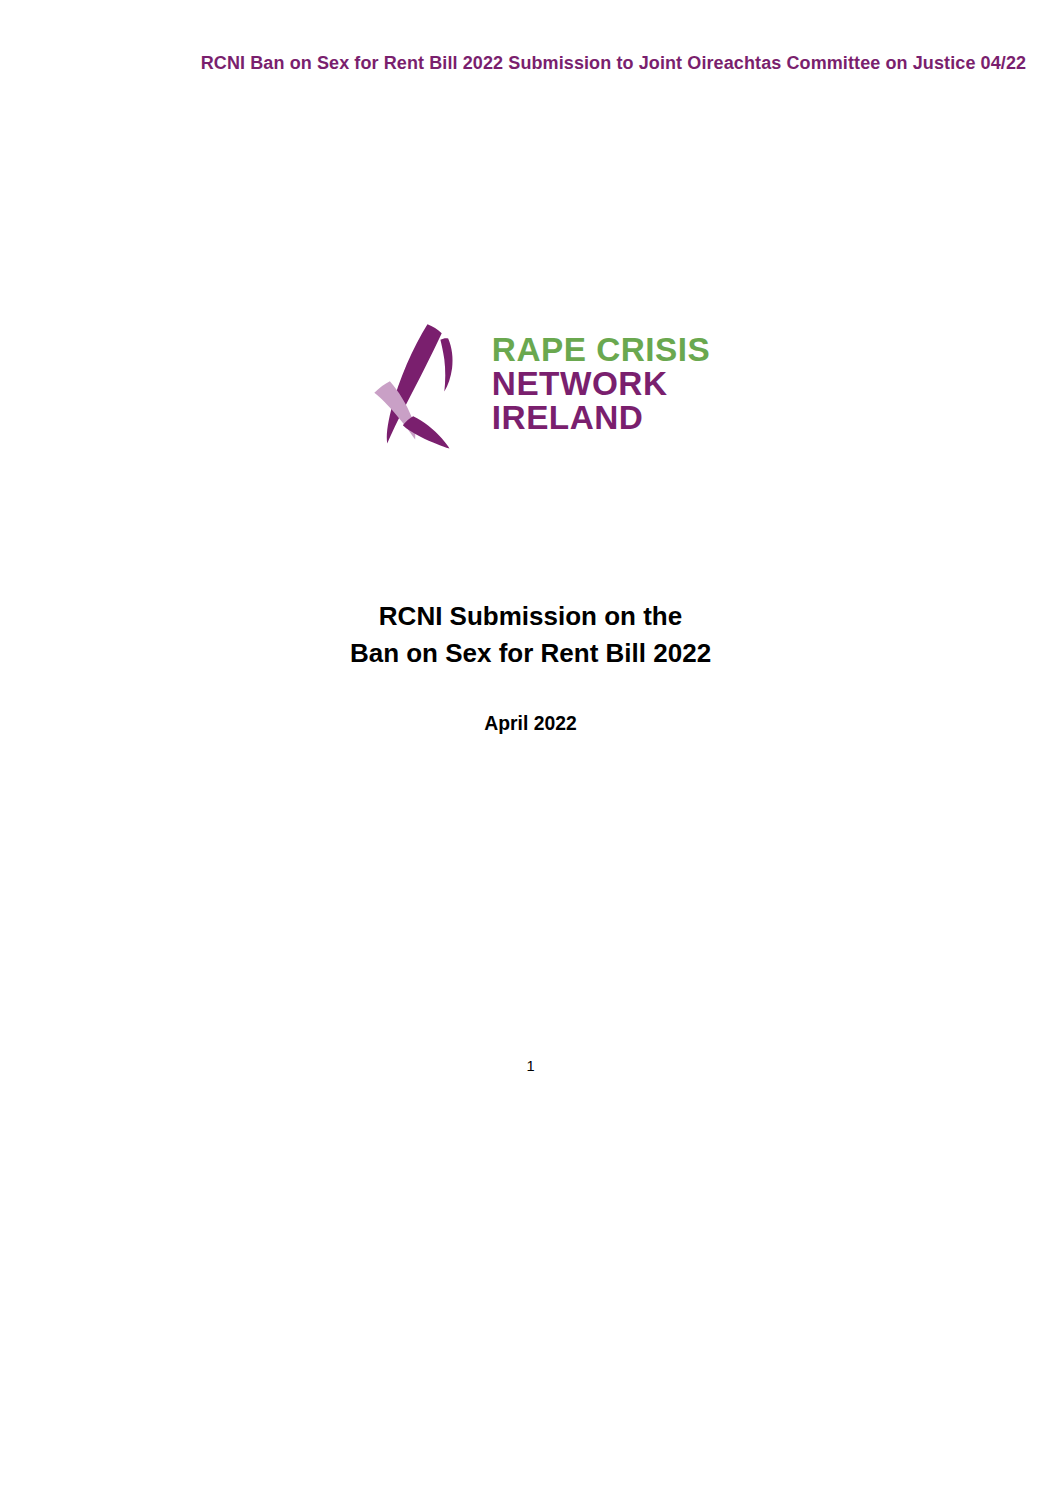RCNI Ban on Sex for Rent Bill 2022 Submission to Joint Oireachtas Committee on Justice 04/22
RAPE CRISIS
NETWORK
IRELAND
RCNI Submission on the
Ban on Sex for Rent Bill 2022
April 2022
1